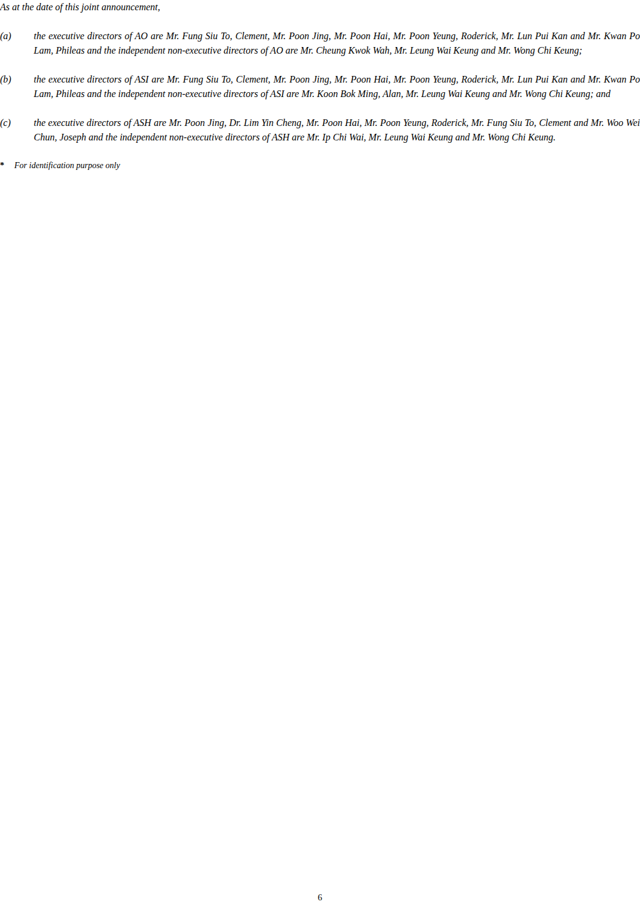As at the date of this joint announcement,
(a)
the executive directors of AO are Mr. Fung Siu To, Clement, Mr. Poon Jing, Mr. Poon Hai, Mr. Poon Yeung, Roderick, Mr. Lun Pui Kan and Mr. Kwan Po Lam, Phileas and the independent non-executive directors of AO are Mr. Cheung Kwok Wah, Mr. Leung Wai Keung and Mr. Wong Chi Keung;
(b)
the executive directors of ASI are Mr. Fung Siu To, Clement, Mr. Poon Jing, Mr. Poon Hai, Mr. Poon Yeung, Roderick, Mr. Lun Pui Kan and Mr. Kwan Po Lam, Phileas and the independent non-executive directors of ASI are Mr. Koon Bok Ming, Alan, Mr. Leung Wai Keung and Mr. Wong Chi Keung; and
(c)
the executive directors of ASH are Mr. Poon Jing, Dr. Lim Yin Cheng, Mr. Poon Hai, Mr. Poon Yeung, Roderick, Mr. Fung Siu To, Clement and Mr. Woo Wei Chun, Joseph and the independent non-executive directors of ASH are Mr. Ip Chi Wai, Mr. Leung Wai Keung and Mr. Wong Chi Keung.
*For identification purpose only
6